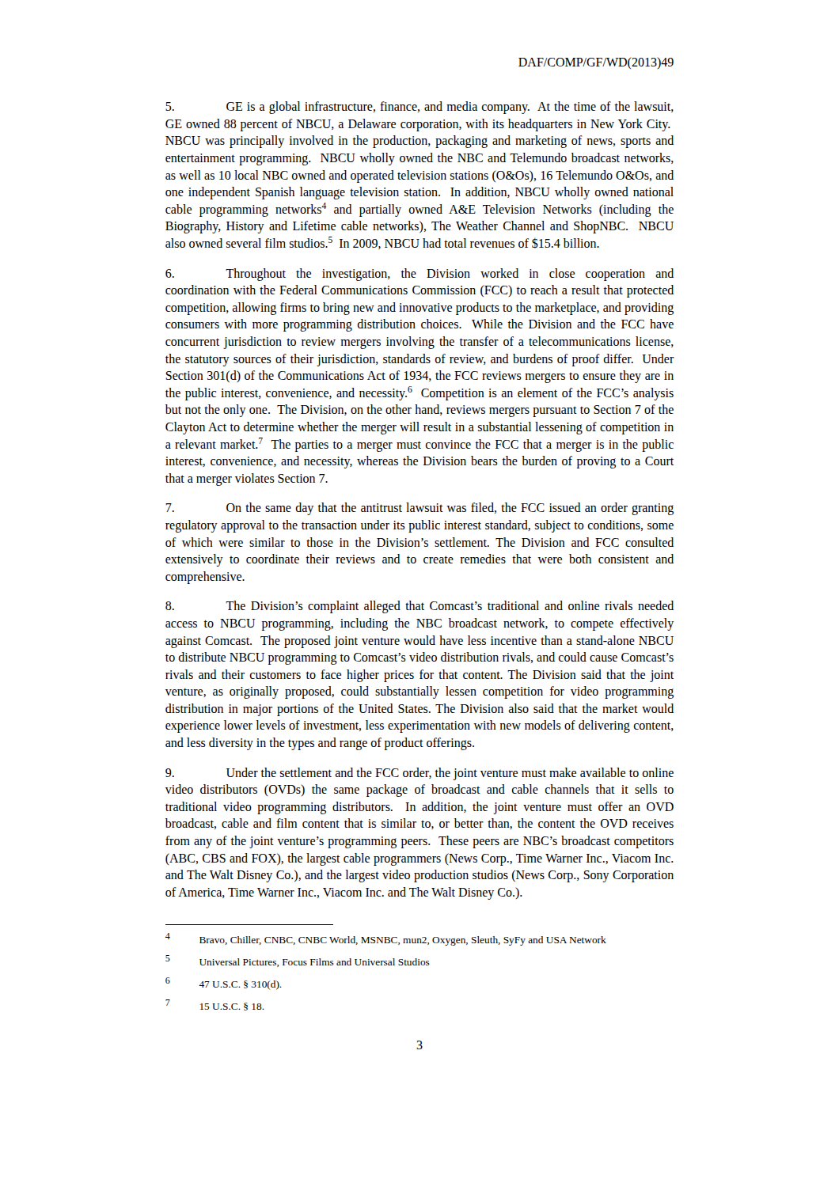DAF/COMP/GF/WD(2013)49
5. GE is a global infrastructure, finance, and media company. At the time of the lawsuit, GE owned 88 percent of NBCU, a Delaware corporation, with its headquarters in New York City. NBCU was principally involved in the production, packaging and marketing of news, sports and entertainment programming. NBCU wholly owned the NBC and Telemundo broadcast networks, as well as 10 local NBC owned and operated television stations (O&Os), 16 Telemundo O&Os, and one independent Spanish language television station. In addition, NBCU wholly owned national cable programming networks4 and partially owned A&E Television Networks (including the Biography, History and Lifetime cable networks), The Weather Channel and ShopNBC. NBCU also owned several film studios.5 In 2009, NBCU had total revenues of $15.4 billion.
6. Throughout the investigation, the Division worked in close cooperation and coordination with the Federal Communications Commission (FCC) to reach a result that protected competition, allowing firms to bring new and innovative products to the marketplace, and providing consumers with more programming distribution choices. While the Division and the FCC have concurrent jurisdiction to review mergers involving the transfer of a telecommunications license, the statutory sources of their jurisdiction, standards of review, and burdens of proof differ. Under Section 301(d) of the Communications Act of 1934, the FCC reviews mergers to ensure they are in the public interest, convenience, and necessity.6 Competition is an element of the FCC’s analysis but not the only one. The Division, on the other hand, reviews mergers pursuant to Section 7 of the Clayton Act to determine whether the merger will result in a substantial lessening of competition in a relevant market.7 The parties to a merger must convince the FCC that a merger is in the public interest, convenience, and necessity, whereas the Division bears the burden of proving to a Court that a merger violates Section 7.
7. On the same day that the antitrust lawsuit was filed, the FCC issued an order granting regulatory approval to the transaction under its public interest standard, subject to conditions, some of which were similar to those in the Division’s settlement. The Division and FCC consulted extensively to coordinate their reviews and to create remedies that were both consistent and comprehensive.
8. The Division’s complaint alleged that Comcast’s traditional and online rivals needed access to NBCU programming, including the NBC broadcast network, to compete effectively against Comcast. The proposed joint venture would have less incentive than a stand-alone NBCU to distribute NBCU programming to Comcast’s video distribution rivals, and could cause Comcast’s rivals and their customers to face higher prices for that content. The Division said that the joint venture, as originally proposed, could substantially lessen competition for video programming distribution in major portions of the United States. The Division also said that the market would experience lower levels of investment, less experimentation with new models of delivering content, and less diversity in the types and range of product offerings.
9. Under the settlement and the FCC order, the joint venture must make available to online video distributors (OVDs) the same package of broadcast and cable channels that it sells to traditional video programming distributors. In addition, the joint venture must offer an OVD broadcast, cable and film content that is similar to, or better than, the content the OVD receives from any of the joint venture’s programming peers. These peers are NBC’s broadcast competitors (ABC, CBS and FOX), the largest cable programmers (News Corp., Time Warner Inc., Viacom Inc. and The Walt Disney Co.), and the largest video production studios (News Corp., Sony Corporation of America, Time Warner Inc., Viacom Inc. and The Walt Disney Co.).
4 Bravo, Chiller, CNBC, CNBC World, MSNBC, mun2, Oxygen, Sleuth, SyFy and USA Network
5 Universal Pictures, Focus Films and Universal Studios
647 U.S.C. § 310(d).
715 U.S.C. § 18.
3